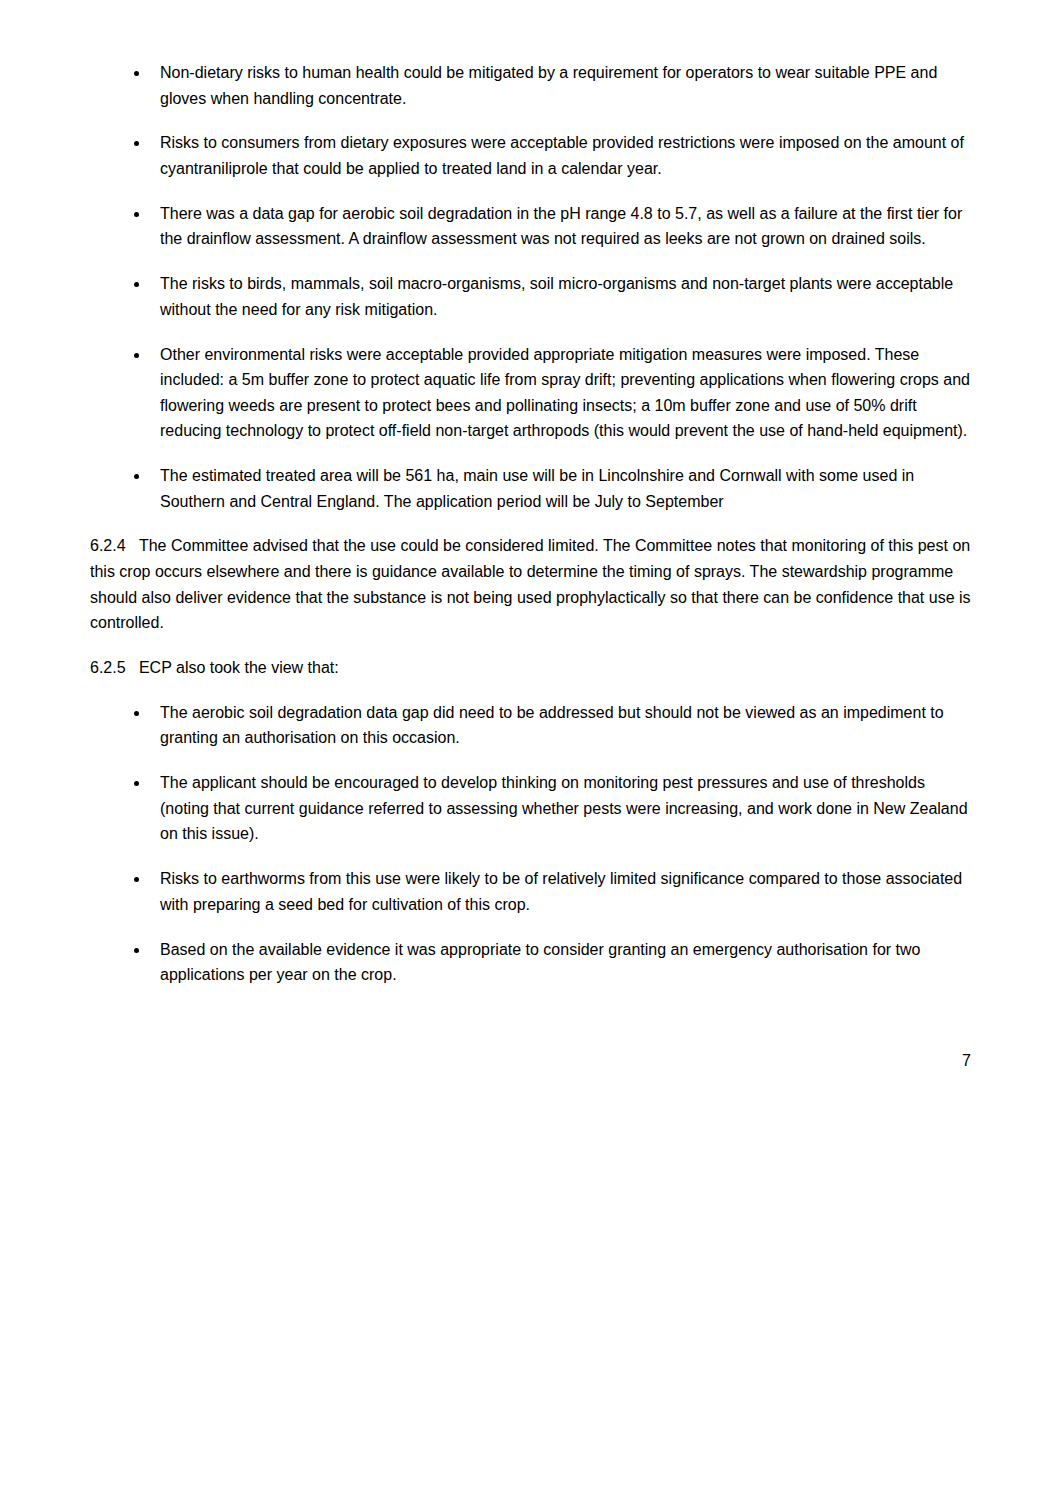Non-dietary risks to human health could be mitigated by a requirement for operators to wear suitable PPE and gloves when handling concentrate.
Risks to consumers from dietary exposures were acceptable provided restrictions were imposed on the amount of cyantraniliprole that could be applied to treated land in a calendar year.
There was a data gap for aerobic soil degradation in the pH range 4.8 to 5.7, as well as a failure at the first tier for the drainflow assessment. A drainflow assessment was not required as leeks are not grown on drained soils.
The risks to birds, mammals, soil macro-organisms, soil micro-organisms and non-target plants were acceptable without the need for any risk mitigation.
Other environmental risks were acceptable provided appropriate mitigation measures were imposed. These included: a 5m buffer zone to protect aquatic life from spray drift; preventing applications when flowering crops and flowering weeds are present to protect bees and pollinating insects; a 10m buffer zone and use of 50% drift reducing technology to protect off-field non-target arthropods (this would prevent the use of hand-held equipment).
The estimated treated area will be 561 ha, main use will be in Lincolnshire and Cornwall with some used in Southern and Central England. The application period will be July to September
6.2.4 The Committee advised that the use could be considered limited. The Committee notes that monitoring of this pest on this crop occurs elsewhere and there is guidance available to determine the timing of sprays. The stewardship programme should also deliver evidence that the substance is not being used prophylactically so that there can be confidence that use is controlled.
6.2.5 ECP also took the view that:
The aerobic soil degradation data gap did need to be addressed but should not be viewed as an impediment to granting an authorisation on this occasion.
The applicant should be encouraged to develop thinking on monitoring pest pressures and use of thresholds (noting that current guidance referred to assessing whether pests were increasing, and work done in New Zealand on this issue).
Risks to earthworms from this use were likely to be of relatively limited significance compared to those associated with preparing a seed bed for cultivation of this crop.
Based on the available evidence it was appropriate to consider granting an emergency authorisation for two applications per year on the crop.
7